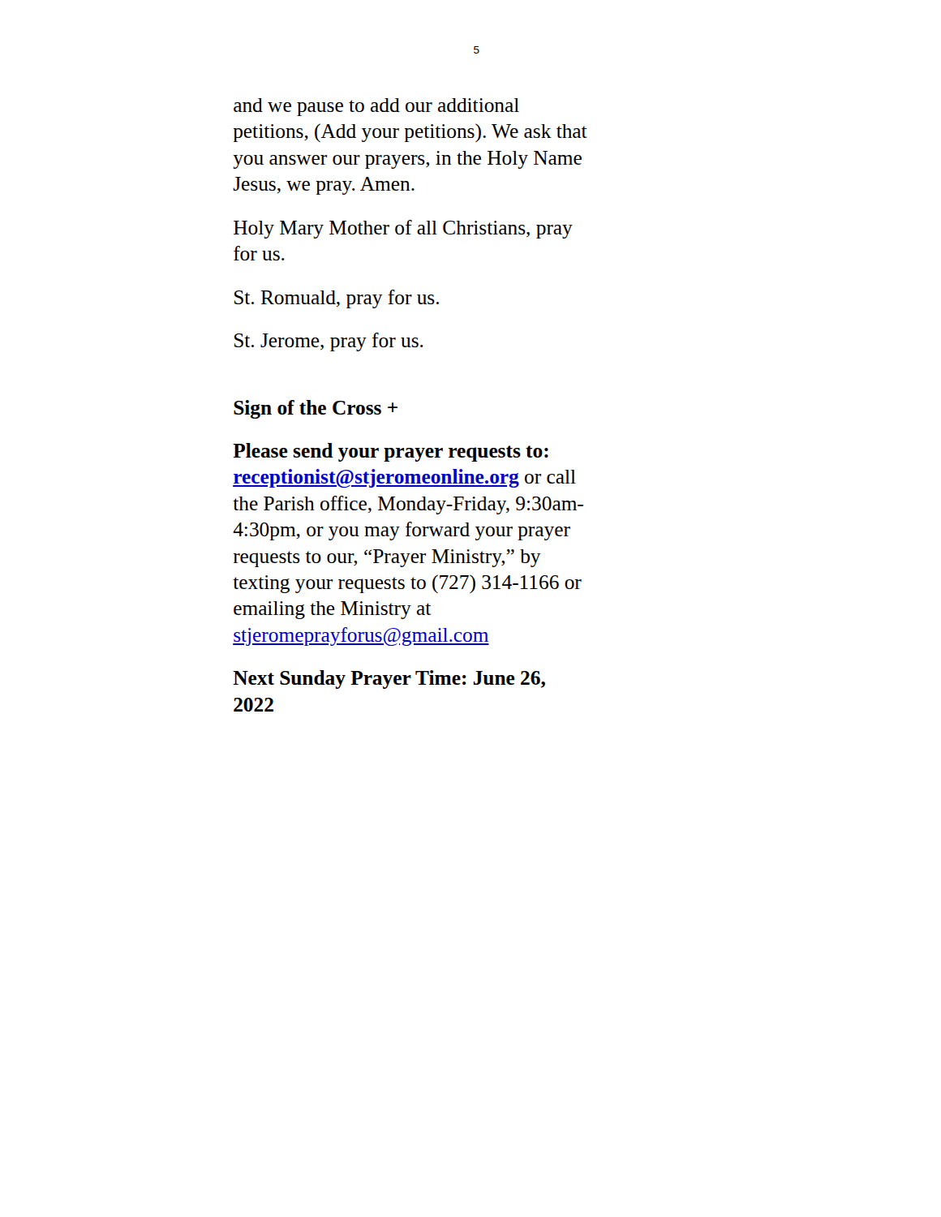5
and we pause to add our additional petitions, (Add your petitions). We ask that you answer our prayers, in the Holy Name Jesus, we pray. Amen.
Holy Mary Mother of all Christians, pray for us.
St. Romuald, pray for us.
St. Jerome, pray for us.
Sign of the Cross +
Please send your prayer requests to: receptionist@stjeromeonline.org or call the Parish office, Monday-Friday, 9:30am-4:30pm, or you may forward your prayer requests to our, “Prayer Ministry,” by texting your requests to (727) 314-1166 or emailing the Ministry at stjeromeprayforus@gmail.com
Next Sunday Prayer Time: June 26, 2022